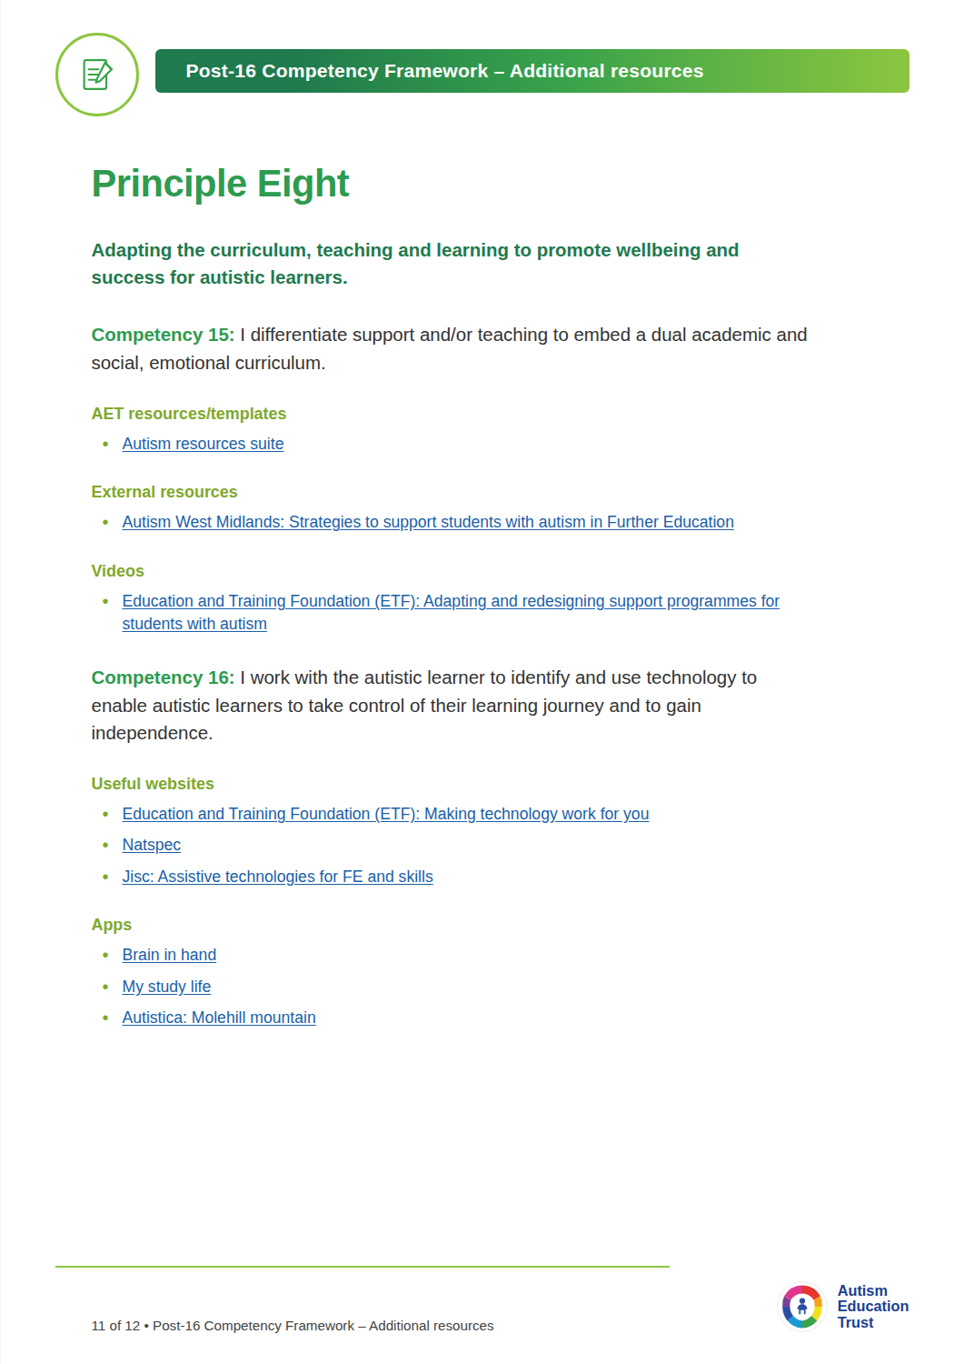Post-16 Competency Framework – Additional resources
Principle Eight
Adapting the curriculum, teaching and learning to promote wellbeing and success for autistic learners.
Competency 15: I differentiate support and/or teaching to embed a dual academic and social, emotional curriculum.
AET resources/templates
Autism resources suite
External resources
Autism West Midlands: Strategies to support students with autism in Further Education
Videos
Education and Training Foundation (ETF): Adapting and redesigning support programmes for students with autism
Competency 16: I work with the autistic learner to identify and use technology to enable autistic learners to take control of their learning journey and to gain independence.
Useful websites
Education and Training Foundation (ETF): Making technology work for you
Natspec
Jisc: Assistive technologies for FE and skills
Apps
Brain in hand
My study life
Autistica: Molehill mountain
11 of 12 • Post-16 Competency Framework – Additional resources
Autism Education Trust